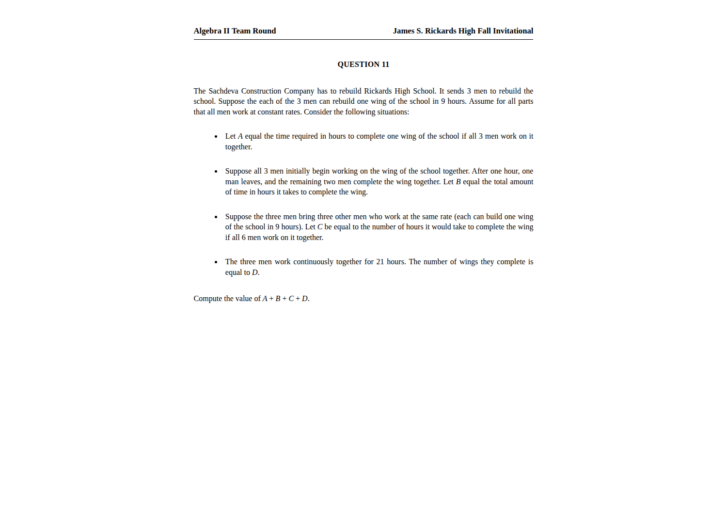Algebra II Team Round James S. Rickards High Fall Invitational
QUESTION 11
The Sachdeva Construction Company has to rebuild Rickards High School. It sends 3 men to rebuild the school. Suppose the each of the 3 men can rebuild one wing of the school in 9 hours. Assume for all parts that all men work at constant rates. Consider the following situations:
Let A equal the time required in hours to complete one wing of the school if all 3 men work on it together.
Suppose all 3 men initially begin working on the wing of the school together. After one hour, one man leaves, and the remaining two men complete the wing together. Let B equal the total amount of time in hours it takes to complete the wing.
Suppose the three men bring three other men who work at the same rate (each can build one wing of the school in 9 hours). Let C be equal to the number of hours it would take to complete the wing if all 6 men work on it together.
The three men work continuously together for 21 hours. The number of wings they complete is equal to D.
Compute the value of A + B + C + D.